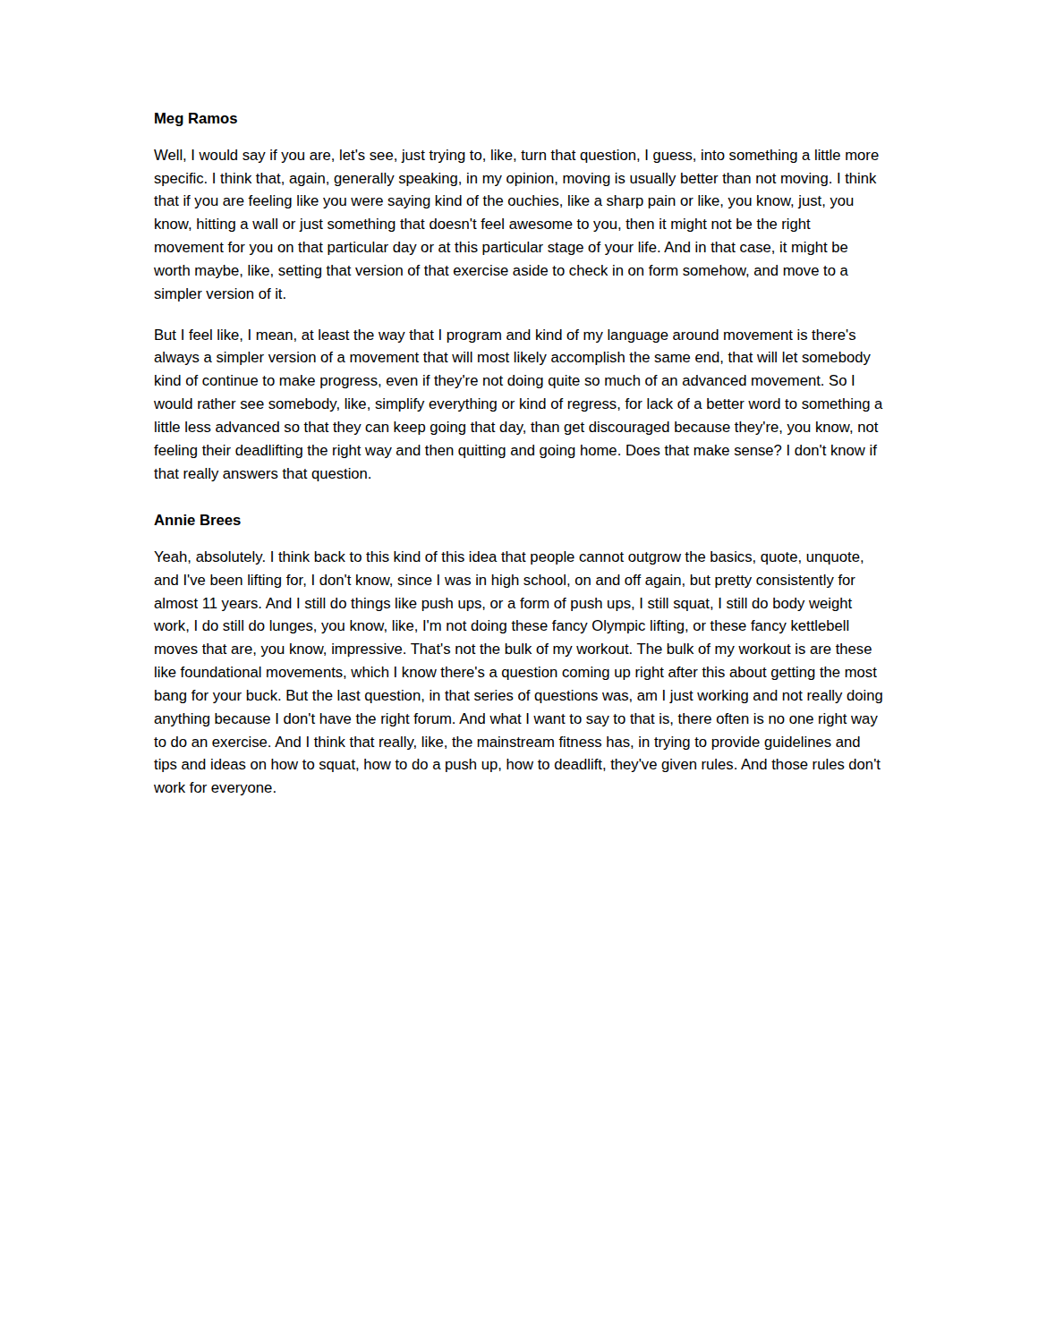Meg Ramos
Well, I would say if you are, let's see, just trying to, like, turn that question, I guess, into something a little more specific. I think that, again, generally speaking, in my opinion, moving is usually better than not moving. I think that if you are feeling like you were saying kind of the ouchies, like a sharp pain or like, you know, just, you know, hitting a wall or just something that doesn't feel awesome to you, then it might not be the right movement for you on that particular day or at this particular stage of your life. And in that case, it might be worth maybe, like, setting that version of that exercise aside to check in on form somehow, and move to a simpler version of it.
But I feel like, I mean, at least the way that I program and kind of my language around movement is there's always a simpler version of a movement that will most likely accomplish the same end, that will let somebody kind of continue to make progress, even if they're not doing quite so much of an advanced movement. So I would rather see somebody, like, simplify everything or kind of regress, for lack of a better word to something a little less advanced so that they can keep going that day, than get discouraged because they're, you know, not feeling their deadlifting the right way and then quitting and going home. Does that make sense? I don't know if that really answers that question.
Annie Brees
Yeah, absolutely. I think back to this kind of this idea that people cannot outgrow the basics, quote, unquote, and I've been lifting for, I don't know, since I was in high school, on and off again, but pretty consistently for almost 11 years. And I still do things like push ups, or a form of push ups, I still squat, I still do body weight work, I do still do lunges, you know, like, I'm not doing these fancy Olympic lifting, or these fancy kettlebell moves that are, you know, impressive. That's not the bulk of my workout. The bulk of my workout is are these like foundational movements, which I know there's a question coming up right after this about getting the most bang for your buck. But the last question, in that series of questions was, am I just working and not really doing anything because I don't have the right forum. And what I want to say to that is, there often is no one right way to do an exercise. And I think that really, like, the mainstream fitness has, in trying to provide guidelines and tips and ideas on how to squat, how to do a push up, how to deadlift, they've given rules. And those rules don't work for everyone.